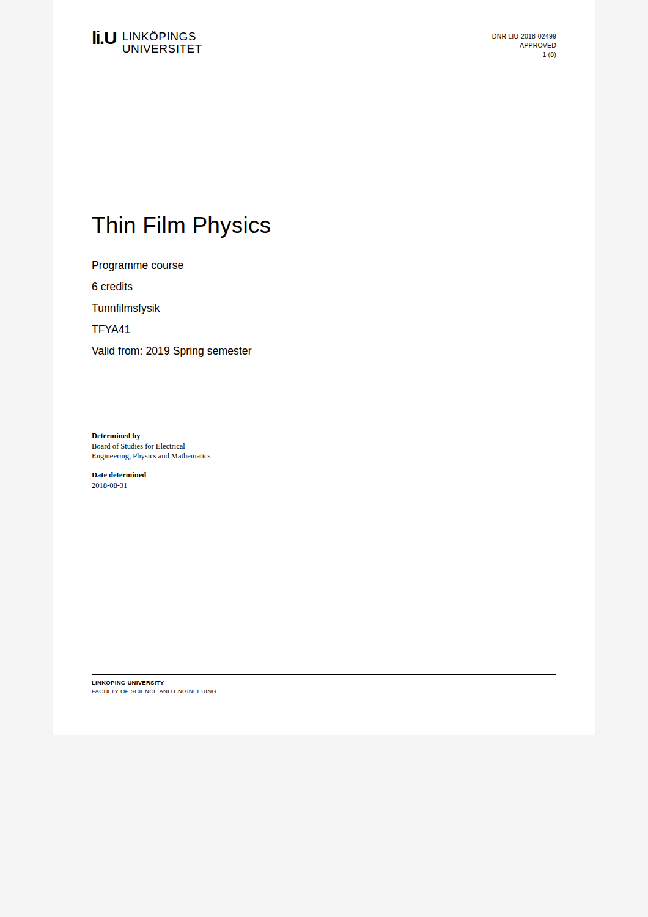li. U
LINKÖPINGS
UNIVERSITET
DNR LIU-2018-02499
APPROVED
1 (8)
Thin Film Physics
Programme course
6 credits
Tunnfilmsfysik
TFYA41
Valid from: 2019 Spring semester
Determined by
Board of Studies for Electrical
Engineering, Physics and Mathematics
Date determined
2018-08-31
LINKÖPING UNIVERSITY
FACULTY OF SCIENCE AND ENGINEERING